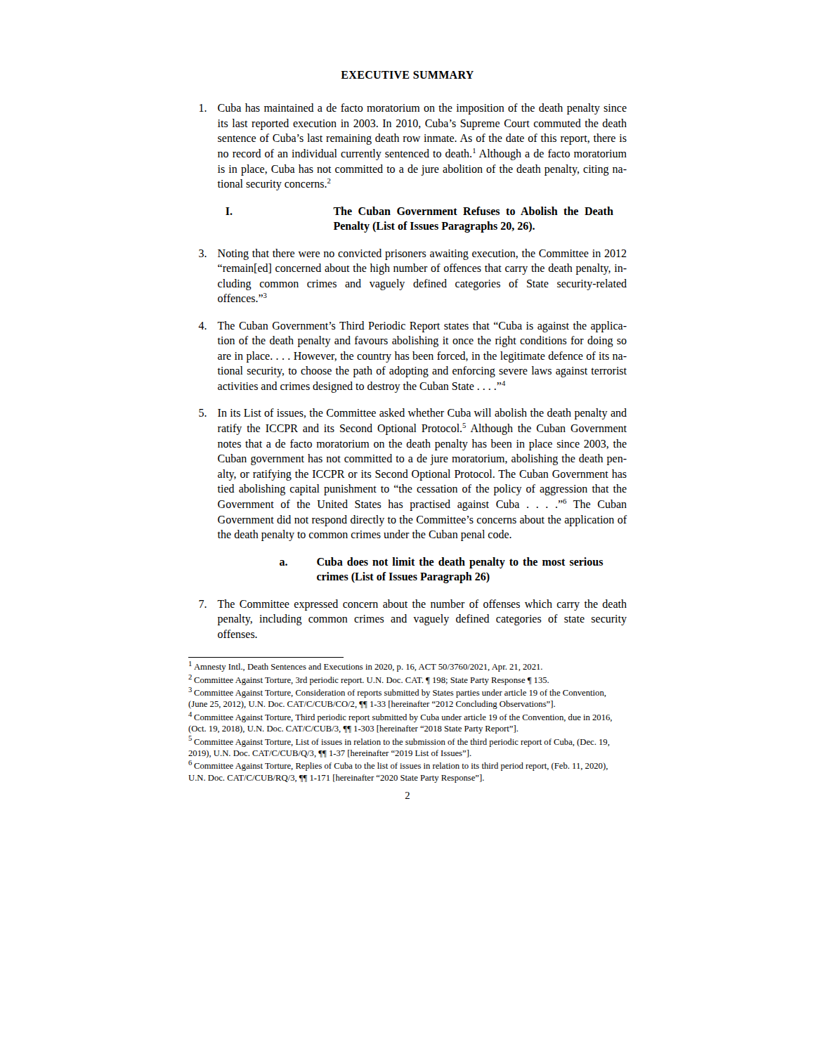EXECUTIVE SUMMARY
Cuba has maintained a de facto moratorium on the imposition of the death penalty since its last reported execution in 2003. In 2010, Cuba’s Supreme Court commuted the death sentence of Cuba’s last remaining death row inmate. As of the date of this report, there is no record of an individual currently sentenced to death.1 Although a de facto moratorium is in place, Cuba has not committed to a de jure abolition of the death penalty, citing national security concerns.2
I. The Cuban Government Refuses to Abolish the Death Penalty (List of Issues Paragraphs 20, 26).
Noting that there were no convicted prisoners awaiting execution, the Committee in 2012 “remain[ed] concerned about the high number of offences that carry the death penalty, including common crimes and vaguely defined categories of State security-related offences.”3
The Cuban Government’s Third Periodic Report states that “Cuba is against the application of the death penalty and favours abolishing it once the right conditions for doing so are in place. . . . However, the country has been forced, in the legitimate defence of its national security, to choose the path of adopting and enforcing severe laws against terrorist activities and crimes designed to destroy the Cuban State . . . .”4
In its List of issues, the Committee asked whether Cuba will abolish the death penalty and ratify the ICCPR and its Second Optional Protocol.5 Although the Cuban Government notes that a de facto moratorium on the death penalty has been in place since 2003, the Cuban government has not committed to a de jure moratorium, abolishing the death penalty, or ratifying the ICCPR or its Second Optional Protocol. The Cuban Government has tied abolishing capital punishment to “the cessation of the policy of aggression that the Government of the United States has practised against Cuba . . . .”6 The Cuban Government did not respond directly to the Committee’s concerns about the application of the death penalty to common crimes under the Cuban penal code.
a. Cuba does not limit the death penalty to the most serious crimes (List of Issues Paragraph 26)
The Committee expressed concern about the number of offenses which carry the death penalty, including common crimes and vaguely defined categories of state security offenses.
1Amnesty Intl., Death Sentences and Executions in 2020, p. 16, ACT 50/3760/2021, Apr. 21, 2021.
2Committee Against Torture, 3rd periodic report. U.N. Doc. CAT. ¶ 198; State Party Response ¶ 135.
3Committee Against Torture, Consideration of reports submitted by States parties under article 19 of the Convention, (June 25, 2012), U.N. Doc. CAT/C/CUB/CO/2, ¶¶ 1-33 [hereinafter “2012 Concluding Observations”].
4Committee Against Torture, Third periodic report submitted by Cuba under article 19 of the Convention, due in 2016, (Oct. 19, 2018), U.N. Doc. CAT/C/CUB/3, ¶¶ 1-303 [hereinafter “2018 State Party Report”].
5Committee Against Torture, List of issues in relation to the submission of the third periodic report of Cuba, (Dec. 19, 2019), U.N. Doc. CAT/C/CUB/Q/3, ¶¶ 1-37 [hereinafter “2019 List of Issues”].
6Committee Against Torture, Replies of Cuba to the list of issues in relation to its third period report, (Feb. 11, 2020), U.N. Doc. CAT/C/CUB/RQ/3, ¶¶ 1-171 [hereinafter “2020 State Party Response”].
2